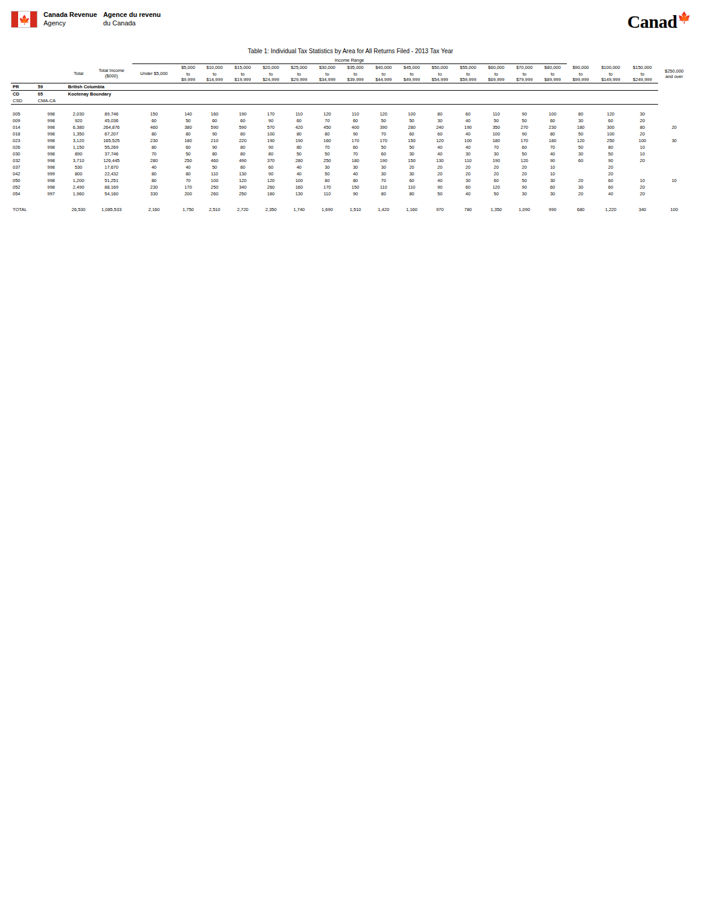🍁
Canada Revenue
Agency
Agence du revenu
du Canada
Canad🍁
Table 1: Individual Tax Statistics by Area for All Returns Filed - 2013 Tax Year
| | Income Range |
| --- | --- |
| | | Total | Total Income ($000) | Under $5,000 | $5,000 | $10,000 | $15,000 | $20,000 | $25,000 | $30,000 | $35,000 | $40,000 | $45,000 | $50,000 | $55,000 | $60,000 | $70,000 | $80,000 | $90,000 | $100,000 | $150,000 | $250,000 and over |
| | | to $9,999 | to $14,999 | to $19,999 | to $24,999 | to $29,999 | to $34,999 | to $39,999 | to $44,999 | to $49,999 | to $54,999 | to $59,999 | to $69,999 | to $79,999 | to $89,999 | to $99,999 | to $149,999 | to $249,999 |
| PR | 59 | British Columbia | | |
| CD | 05 | Kootenay Boundary | | |
| CSD | CMA-CA | | | |
| 005 | 998 | 2,030 | 89,746 | 150 | 140 | 160 | 190 | 170 | 110 | 120 | 110 | 120 | 100 | 80 | 60 | 110 | 90 | 100 | 80 | 120 | 30 | |
| 009 | 998 | 920 | 45,036 | 60 | 50 | 60 | 60 | 90 | 60 | 70 | 60 | 50 | 50 | 30 | 40 | 50 | 50 | 60 | 30 | 60 | 20 | |
| 014 | 998 | 6,380 | 264,876 | 460 | 380 | 590 | 590 | 570 | 420 | 450 | 400 | 390 | 280 | 240 | 190 | 350 | 270 | 230 | 180 | 300 | 80 | 20 |
| 018 | 998 | 1,350 | 67,207 | 80 | 80 | 90 | 80 | 100 | 80 | 80 | 90 | 70 | 60 | 60 | 40 | 100 | 90 | 80 | 50 | 100 | 20 | |
| 023 | 998 | 3,120 | 165,525 | 230 | 180 | 210 | 220 | 190 | 190 | 160 | 170 | 170 | 150 | 120 | 100 | 180 | 170 | 180 | 120 | 250 | 100 | 30 |
| 026 | 998 | 1,150 | 55,269 | 80 | 60 | 90 | 80 | 90 | 80 | 70 | 60 | 50 | 50 | 40 | 40 | 70 | 60 | 70 | 50 | 80 | 10 | |
| 030 | 998 | 890 | 37,746 | 70 | 50 | 80 | 80 | 80 | 50 | 50 | 70 | 60 | 30 | 40 | 30 | 30 | 50 | 40 | 30 | 50 | 10 | |
| 032 | 998 | 3,710 | 126,445 | 280 | 250 | 460 | 490 | 370 | 280 | 250 | 180 | 190 | 150 | 130 | 110 | 190 | 120 | 90 | 60 | 90 | 20 | |
| 037 | 998 | 530 | 17,670 | 40 | 40 | 50 | 80 | 60 | 40 | 30 | 30 | 30 | 20 | 20 | 20 | 20 | 20 | 10 | | 20 | | |
| 042 | 999 | 800 | 22,432 | 80 | 80 | 110 | 130 | 90 | 40 | 50 | 40 | 30 | 30 | 20 | 20 | 20 | 20 | 10 | | 20 | | |
| 050 | 998 | 1,200 | 51,251 | 80 | 70 | 100 | 120 | 120 | 100 | 80 | 80 | 70 | 60 | 40 | 30 | 60 | 50 | 30 | 20 | 60 | 10 | 10 |
| 052 | 998 | 2,490 | 88,169 | 230 | 170 | 250 | 340 | 260 | 160 | 170 | 150 | 110 | 110 | 90 | 60 | 120 | 90 | 60 | 30 | 60 | 20 | |
| 054 | 997 | 1,960 | 54,160 | 330 | 200 | 260 | 250 | 160 | 130 | 110 | 90 | 80 | 80 | 50 | 40 | 50 | 30 | 30 | 20 | 40 | 20 | |
| TOTAL | | 26,530 | 1,085,533 | 2,160 | 1,750 | 2,510 | 2,720 | 2,350 | 1,740 | 1,690 | 1,510 | 1,420 | 1,160 | 970 | 780 | 1,350 | 1,090 | 990 | 680 | 1,220 | 340 | 100 |